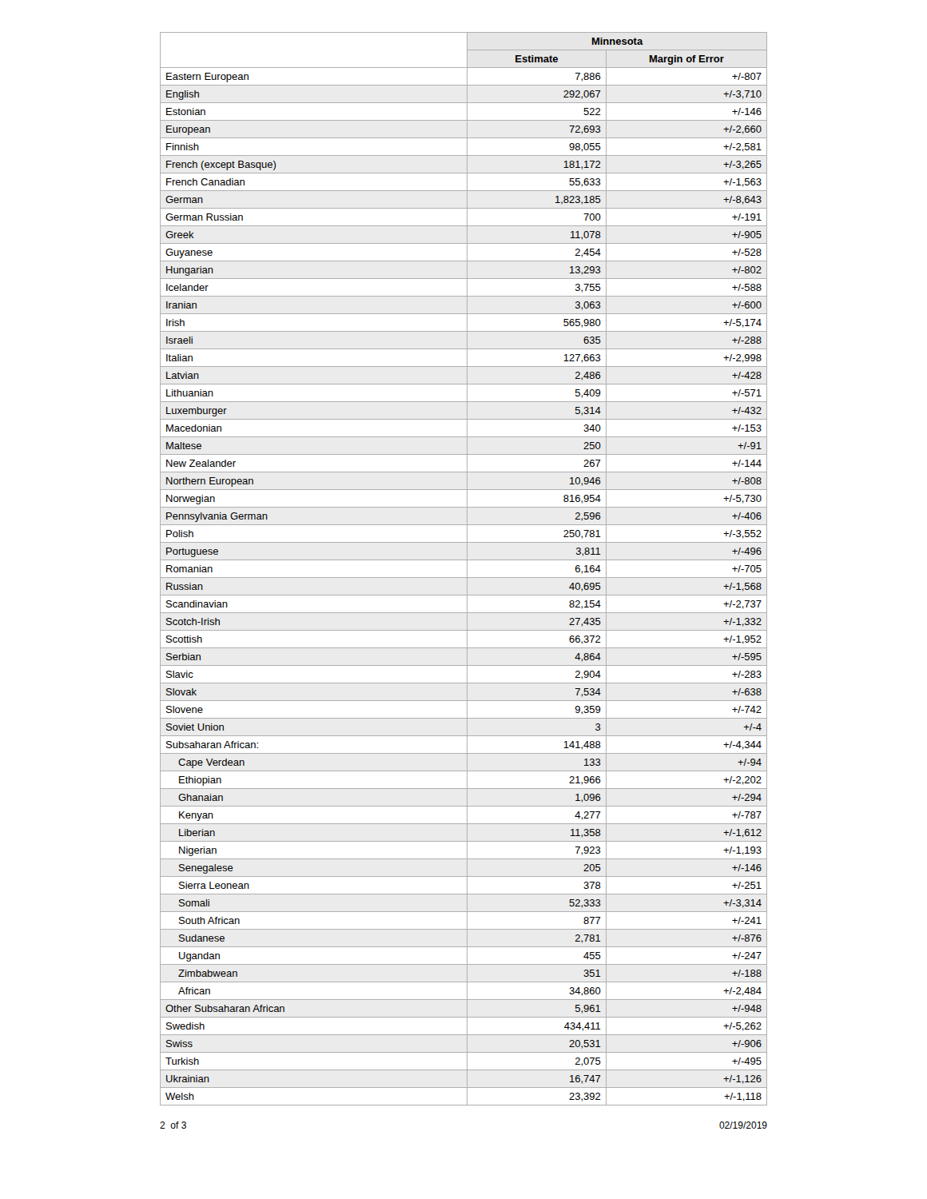| | Minnesota |
| --- | --- |
| Estimate | Margin of Error |
| Eastern European | 7,886 | +/-807 |
| English | 292,067 | +/-3,710 |
| Estonian | 522 | +/-146 |
| European | 72,693 | +/-2,660 |
| Finnish | 98,055 | +/-2,581 |
| French (except Basque) | 181,172 | +/-3,265 |
| French Canadian | 55,633 | +/-1,563 |
| German | 1,823,185 | +/-8,643 |
| German Russian | 700 | +/-191 |
| Greek | 11,078 | +/-905 |
| Guyanese | 2,454 | +/-528 |
| Hungarian | 13,293 | +/-802 |
| Icelander | 3,755 | +/-588 |
| Iranian | 3,063 | +/-600 |
| Irish | 565,980 | +/-5,174 |
| Israeli | 635 | +/-288 |
| Italian | 127,663 | +/-2,998 |
| Latvian | 2,486 | +/-428 |
| Lithuanian | 5,409 | +/-571 |
| Luxemburger | 5,314 | +/-432 |
| Macedonian | 340 | +/-153 |
| Maltese | 250 | +/-91 |
| New Zealander | 267 | +/-144 |
| Northern European | 10,946 | +/-808 |
| Norwegian | 816,954 | +/-5,730 |
| Pennsylvania German | 2,596 | +/-406 |
| Polish | 250,781 | +/-3,552 |
| Portuguese | 3,811 | +/-496 |
| Romanian | 6,164 | +/-705 |
| Russian | 40,695 | +/-1,568 |
| Scandinavian | 82,154 | +/-2,737 |
| Scotch-Irish | 27,435 | +/-1,332 |
| Scottish | 66,372 | +/-1,952 |
| Serbian | 4,864 | +/-595 |
| Slavic | 2,904 | +/-283 |
| Slovak | 7,534 | +/-638 |
| Slovene | 9,359 | +/-742 |
| Soviet Union | 3 | +/-4 |
| Subsaharan African: | 141,488 | +/-4,344 |
| Cape Verdean | 133 | +/-94 |
| Ethiopian | 21,966 | +/-2,202 |
| Ghanaian | 1,096 | +/-294 |
| Kenyan | 4,277 | +/-787 |
| Liberian | 11,358 | +/-1,612 |
| Nigerian | 7,923 | +/-1,193 |
| Senegalese | 205 | +/-146 |
| Sierra Leonean | 378 | +/-251 |
| Somali | 52,333 | +/-3,314 |
| South African | 877 | +/-241 |
| Sudanese | 2,781 | +/-876 |
| Ugandan | 455 | +/-247 |
| Zimbabwean | 351 | +/-188 |
| African | 34,860 | +/-2,484 |
| Other Subsaharan African | 5,961 | +/-948 |
| Swedish | 434,411 | +/-5,262 |
| Swiss | 20,531 | +/-906 |
| Turkish | 2,075 | +/-495 |
| Ukrainian | 16,747 | +/-1,126 |
| Welsh | 23,392 | +/-1,118 |
2 of 3 02/19/2019